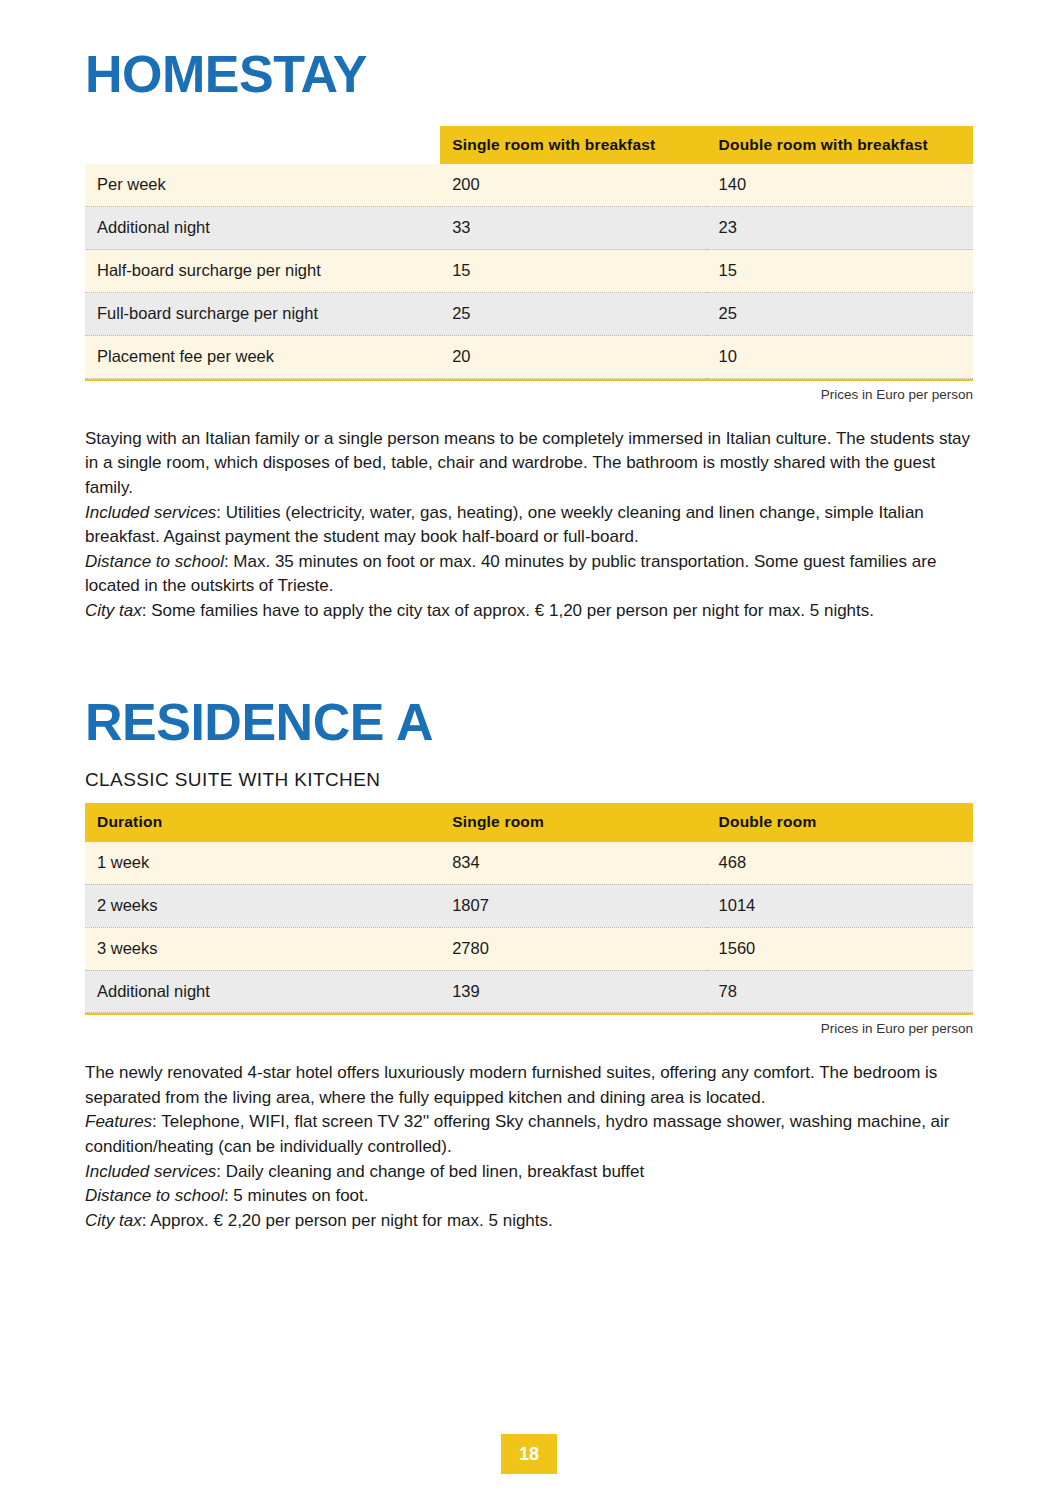HOMESTAY
| | Single room with breakfast | Double room with breakfast |
| --- | --- | --- |
| Per week | 200 | 140 |
| Additional night | 33 | 23 |
| Half-board surcharge per night | 15 | 15 |
| Full-board surcharge per night | 25 | 25 |
| Placement fee per week | 20 | 10 |
Prices in Euro per person
Staying with an Italian family or a single person means to be completely immersed in Italian culture. The students stay in a single room, which disposes of bed, table, chair and wardrobe. The bathroom is mostly shared with the guest family.
Included services: Utilities (electricity, water, gas, heating), one weekly cleaning and linen change, simple Italian breakfast. Against payment the student may book half-board or full-board.
Distance to school: Max. 35 minutes on foot or max. 40 minutes by public transportation. Some guest families are located in the outskirts of Trieste.
City tax: Some families have to apply the city tax of approx. € 1,20 per person per night for max. 5 nights.
RESIDENCE A
Classic suite with kitchen
| Duration | Single room | Double room |
| --- | --- | --- |
| 1 week | 834 | 468 |
| 2 weeks | 1807 | 1014 |
| 3 weeks | 2780 | 1560 |
| Additional night | 139 | 78 |
Prices in Euro per person
The newly renovated 4-star hotel offers luxuriously modern furnished suites, offering any comfort. The bedroom is separated from the living area, where the fully equipped kitchen and dining area is located.
Features: Telephone, WIFI, flat screen TV 32'' offering Sky channels, hydro massage shower, washing machine, air condition/heating (can be individually controlled).
Included services: Daily cleaning and change of bed linen, breakfast buffet
Distance to school: 5 minutes on foot.
City tax: Approx. € 2,20 per person per night for max. 5 nights.
18